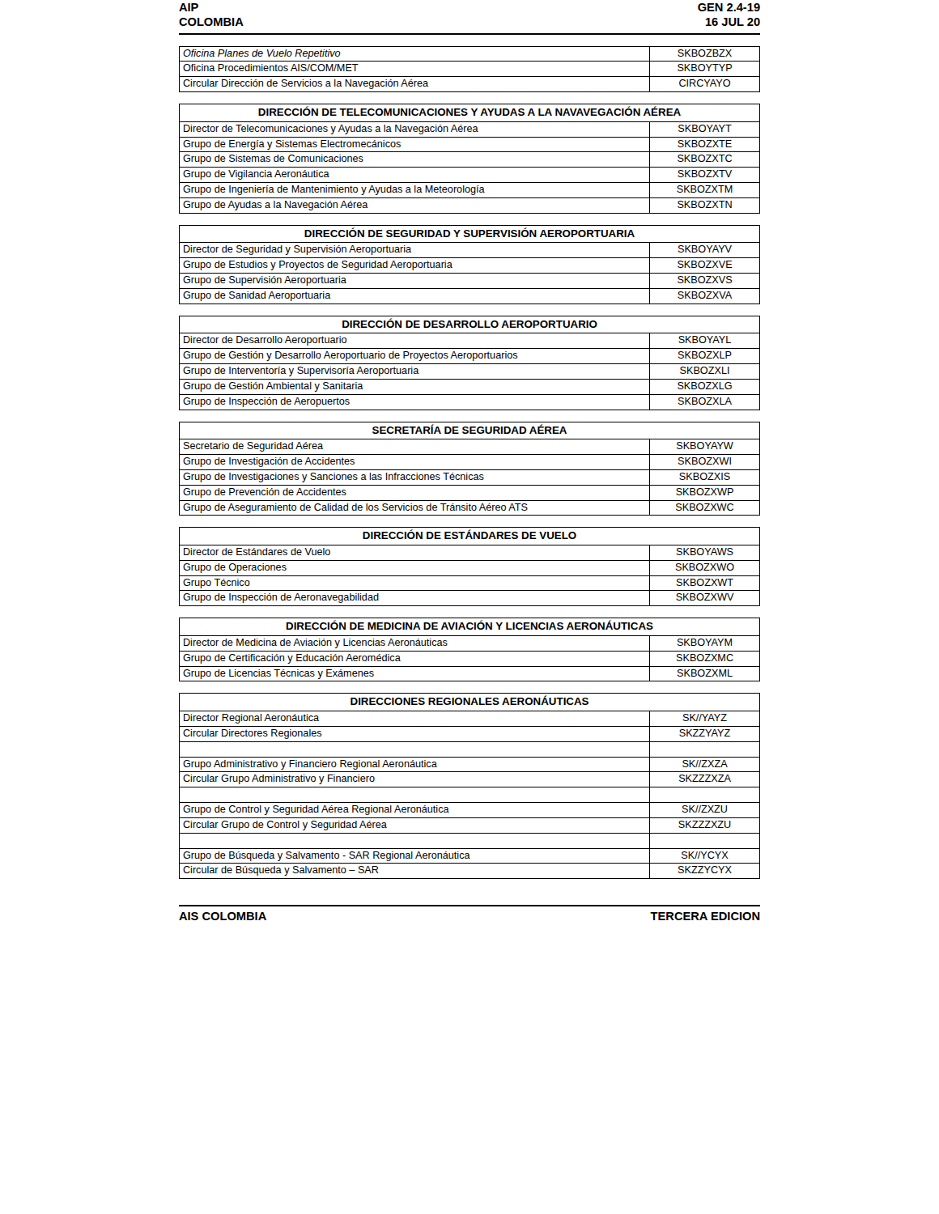AIP
COLOMBIA
GEN 2.4-19
16 JUL 20
| Oficina Planes de Vuelo Repetitivo | SKBOZBZX |
| Oficina Procedimientos AIS/COM/MET | SKBOYTYP |
| Circular Dirección de Servicios a la Navegación Aérea | CIRCYAYO |
| DIRECCIÓN DE TELECOMUNICACIONES Y AYUDAS A LA NAVAVEGACIÓN AÉREA |
| --- |
| Director de Telecomunicaciones y Ayudas a la Navegación Aérea | SKBOYAYT |
| Grupo de Energía y Sistemas Electromecánicos | SKBOZXTE |
| Grupo de Sistemas de Comunicaciones | SKBOZXTC |
| Grupo de Vigilancia Aeronáutica | SKBOZXTV |
| Grupo de Ingeniería de Mantenimiento y Ayudas a la Meteorología | SKBOZXTM |
| Grupo de Ayudas a la Navegación Aérea | SKBOZXTN |
| DIRECCIÓN DE SEGURIDAD Y SUPERVISIÓN AEROPORTUARIA |
| --- |
| Director de Seguridad y Supervisión Aeroportuaria | SKBOYAYV |
| Grupo de Estudios y Proyectos de Seguridad Aeroportuaria | SKBOZXVE |
| Grupo de Supervisión Aeroportuaria | SKBOZXVS |
| Grupo de Sanidad Aeroportuaria | SKBOZXVA |
| DIRECCIÓN DE DESARROLLO AEROPORTUARIO |
| --- |
| Director de Desarrollo Aeroportuario | SKBOYAYL |
| Grupo de Gestión y Desarrollo Aeroportuario de Proyectos Aeroportuarios | SKBOZXLP |
| Grupo de Interventoría y Supervisoría Aeroportuaria | SKBOZXLI |
| Grupo de Gestión Ambiental y Sanitaria | SKBOZXLG |
| Grupo de Inspección de Aeropuertos | SKBOZXLA |
| SECRETARÍA DE SEGURIDAD AÉREA |
| --- |
| Secretario de Seguridad Aérea | SKBOYAYW |
| Grupo de Investigación de Accidentes | SKBOZXWI |
| Grupo de Investigaciones y Sanciones a las Infracciones Técnicas | SKBOZXIS |
| Grupo de Prevención de Accidentes | SKBOZXWP |
| Grupo de Aseguramiento de Calidad de los Servicios de Tránsito Aéreo ATS | SKBOZXWC |
| DIRECCIÓN DE ESTÁNDARES DE VUELO |
| --- |
| Director de Estándares de Vuelo | SKBOYAWS |
| Grupo de Operaciones | SKBOZXWO |
| Grupo Técnico | SKBOZXWT |
| Grupo de Inspección de Aeronavegabilidad | SKBOZXWV |
| DIRECCIÓN DE MEDICINA DE AVIACIÓN Y LICENCIAS AERONÁUTICAS |
| --- |
| Director de Medicina de Aviación y Licencias Aeronáuticas | SKBOYAYM |
| Grupo de Certificación y Educación Aeromédica | SKBOZXMC |
| Grupo de Licencias Técnicas y Exámenes | SKBOZXML |
| DIRECCIONES REGIONALES AERONÁUTICAS |
| --- |
| Director Regional Aeronáutica | SK//YAYZ |
| Circular Directores Regionales | SKZZYAYZ |
| Grupo Administrativo y Financiero Regional Aeronáutica | SK//ZXZA |
| Circular Grupo Administrativo y Financiero | SKZZZXZA |
| Grupo de Control y Seguridad Aérea Regional Aeronáutica | SK//ZXZU |
| Circular Grupo de Control y Seguridad Aérea | SKZZZXZU |
| Grupo de Búsqueda y Salvamento - SAR Regional Aeronáutica | SK//YCYX |
| Circular de Búsqueda y Salvamento – SAR | SKZZYCYX |
AIS COLOMBIA
TERCERA EDICION